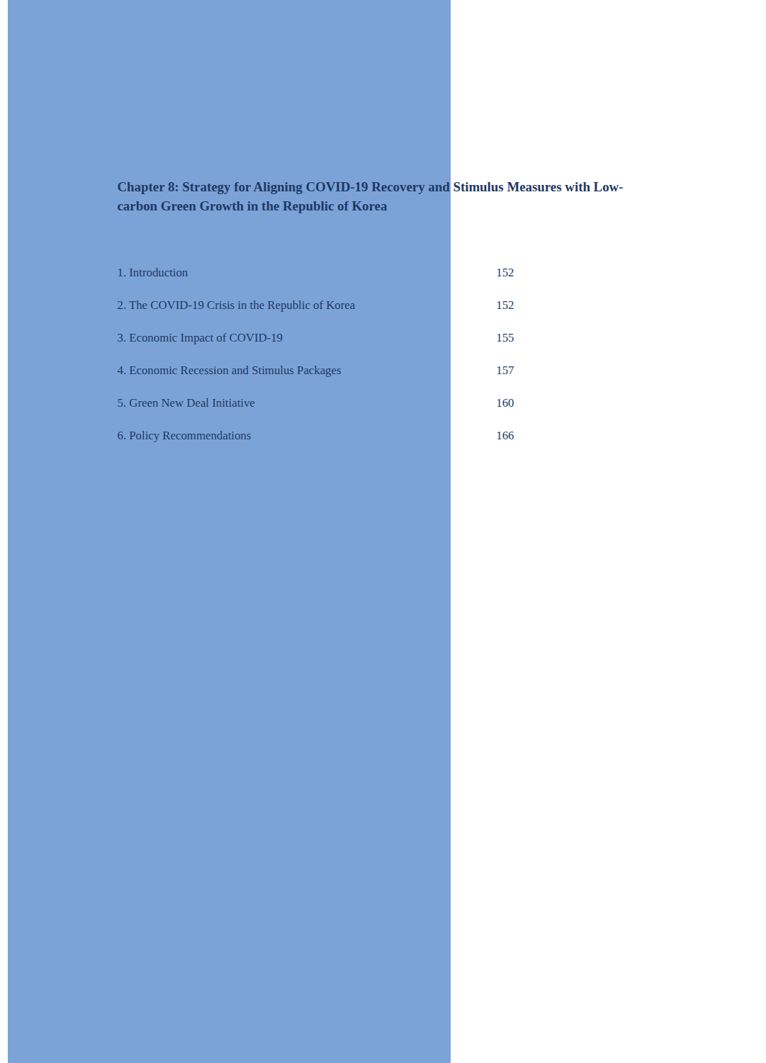Chapter 8: Strategy for Aligning COVID-19 Recovery and Stimulus Measures with Low-carbon Green Growth in the Republic of Korea
1. Introduction 152
2. The COVID-19 Crisis in the Republic of Korea 152
3. Economic Impact of COVID-19155
4. Economic Recession and Stimulus Packages 157
5. Green New Deal Initiative 160
6. Policy Recommendations 166